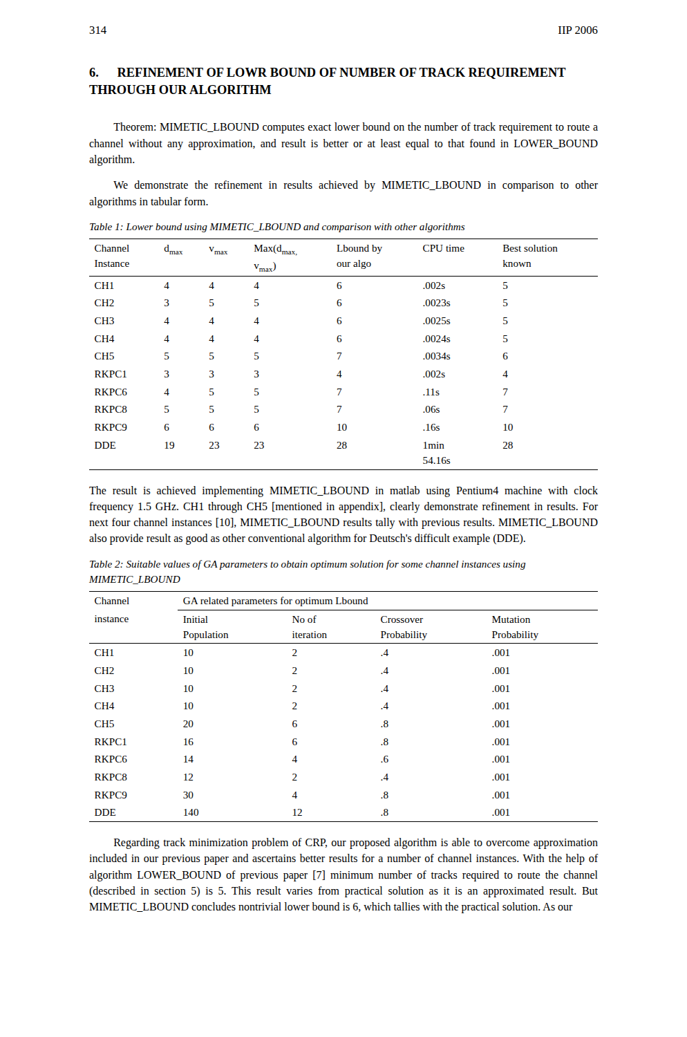314 IIP 2006
6. REFINEMENT OF LOWR BOUND OF NUMBER OF TRACK REQUIREMENT THROUGH OUR ALGORITHM
Theorem: MIMETIC_LBOUND computes exact lower bound on the number of track requirement to route a channel without any approximation, and result is better or at least equal to that found in LOWER_BOUND algorithm.
We demonstrate the refinement in results achieved by MIMETIC_LBOUND in comparison to other algorithms in tabular form.
Table 1: Lower bound using MIMETIC_LBOUND and comparison with other algorithms
| Channel Instance | d max | v max | Max(d max, v max ) | Lbound by our algo | CPU time | Best solution known |
| --- | --- | --- | --- | --- | --- | --- |
| CH1 | 4 | 4 | 4 | 6 | .002s | 5 |
| CH2 | 3 | 5 | 5 | 6 | .0023s | 5 |
| CH3 | 4 | 4 | 4 | 6 | .0025s | 5 |
| CH4 | 4 | 4 | 4 | 6 | .0024s | 5 |
| CH5 | 5 | 5 | 5 | 7 | .0034s | 6 |
| RKPC1 | 3 | 3 | 3 | 4 | .002s | 4 |
| RKPC6 | 4 | 5 | 5 | 7 | .11s | 7 |
| RKPC8 | 5 | 5 | 5 | 7 | .06s | 7 |
| RKPC9 | 6 | 6 | 6 | 10 | .16s | 10 |
| DDE | 19 | 23 | 23 | 28 | 1min 54.16s | 28 |
The result is achieved implementing MIMETIC_LBOUND in matlab using Pentium4 machine with clock frequency 1.5 GHz. CH1 through CH5 [mentioned in appendix], clearly demonstrate refinement in results. For next four channel instances [10], MIMETIC_LBOUND results tally with previous results. MIMETIC_LBOUND also provide result as good as other conventional algorithm for Deutsch's difficult example (DDE).
Table 2: Suitable values of GA parameters to obtain optimum solution for some channel instances using MIMETIC_LBOUND
| Channel | GA related parameters for optimum Lbound |
| --- | --- |
| instance | Initial Population | No of iteration | Crossover Probability | Mutation Probability |
| CH1 | 10 | 2 | .4 | .001 |
| CH2 | 10 | 2 | .4 | .001 |
| CH3 | 10 | 2 | .4 | .001 |
| CH4 | 10 | 2 | .4 | .001 |
| CH5 | 20 | 6 | .8 | .001 |
| RKPC1 | 16 | 6 | .8 | .001 |
| RKPC6 | 14 | 4 | .6 | .001 |
| RKPC8 | 12 | 2 | .4 | .001 |
| RKPC9 | 30 | 4 | .8 | .001 |
| DDE | 140 | 12 | .8 | .001 |
Regarding track minimization problem of CRP, our proposed algorithm is able to overcome approximation included in our previous paper and ascertains better results for a number of channel instances. With the help of algorithm LOWER_BOUND of previous paper [7] minimum number of tracks required to route the channel (described in section 5) is 5. This result varies from practical solution as it is an approximated result. But MIMETIC_LBOUND concludes nontrivial lower bound is 6, which tallies with the practical solution. As our